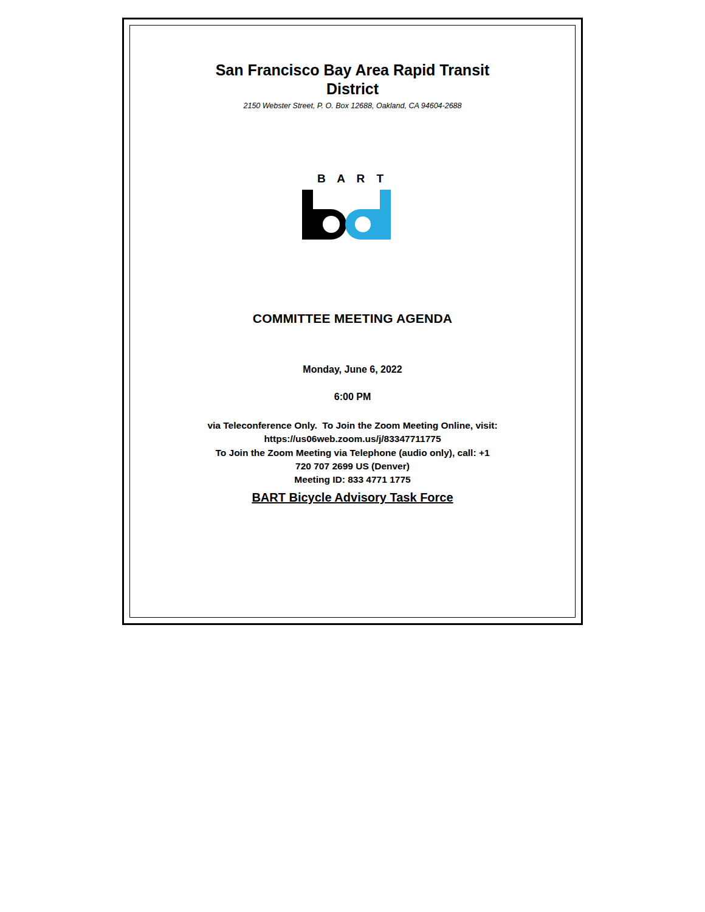San Francisco Bay Area Rapid Transit
District
2150 Webster Street, P. O. Box 12688, Oakland, CA 94604-2688
B A R T
COMMITTEE MEETING AGENDA
Monday, June 6, 2022
6:00 PM
via Teleconference Only. To Join the Zoom Meeting Online, visit: https://us06web.zoom.us/j/83347711775 To Join the Zoom Meeting via Telephone (audio only), call: +1 720 707 2699 US (Denver) Meeting ID: 833 4771 1775
BART Bicycle Advisory Task Force